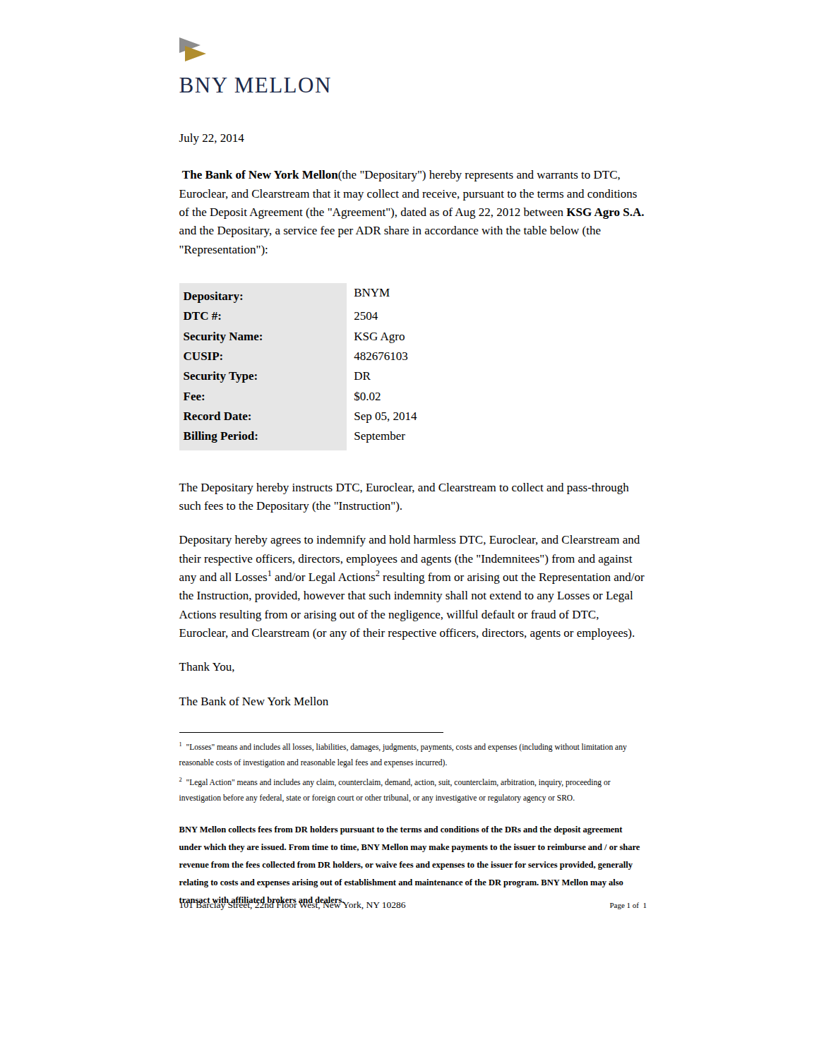BNY MELLON
July 22, 2014
The Bank of New York Mellon(the "Depositary") hereby represents and warrants to DTC, Euroclear, and Clearstream that it may collect and receive, pursuant to the terms and conditions of the Deposit Agreement (the "Agreement"), dated as of Aug 22, 2012 between KSG Agro S.A. and the Depositary, a service fee per ADR share in accordance with the table below (the "Representation"):
| Depositary: | BNYM |
| DTC #: | 2504 |
| Security Name: | KSG Agro |
| CUSIP: | 482676103 |
| Security Type: | DR |
| Fee: | $0.02 |
| Record Date: | Sep 05, 2014 |
| Billing Period: | September |
The Depositary hereby instructs DTC, Euroclear, and Clearstream to collect and pass-through such fees to the Depositary (the "Instruction").
Depositary hereby agrees to indemnify and hold harmless DTC, Euroclear, and Clearstream and their respective officers, directors, employees and agents (the "Indemnitees") from and against any and all Losses1 and/or Legal Actions2 resulting from or arising out the Representation and/or the Instruction, provided, however that such indemnity shall not extend to any Losses or Legal Actions resulting from or arising out of the negligence, willful default or fraud of DTC, Euroclear, and Clearstream (or any of their respective officers, directors, agents or employees).
Thank You,
The Bank of New York Mellon
1 "Losses" means and includes all losses, liabilities, damages, judgments, payments, costs and expenses (including without limitation any reasonable costs of investigation and reasonable legal fees and expenses incurred).
2 "Legal Action" means and includes any claim, counterclaim, demand, action, suit, counterclaim, arbitration, inquiry, proceeding or investigation before any federal, state or foreign court or other tribunal, or any investigative or regulatory agency or SRO.
BNY Mellon collects fees from DR holders pursuant to the terms and conditions of the DRs and the deposit agreement under which they are issued. From time to time, BNY Mellon may make payments to the issuer to reimburse and / or share revenue from the fees collected from DR holders, or waive fees and expenses to the issuer for services provided, generally relating to costs and expenses arising out of establishment and maintenance of the DR program. BNY Mellon may also transact with affiliated brokers and dealers.
101 Barclay Street, 22nd Floor West, New York, NY 10286 Page 1 of 1